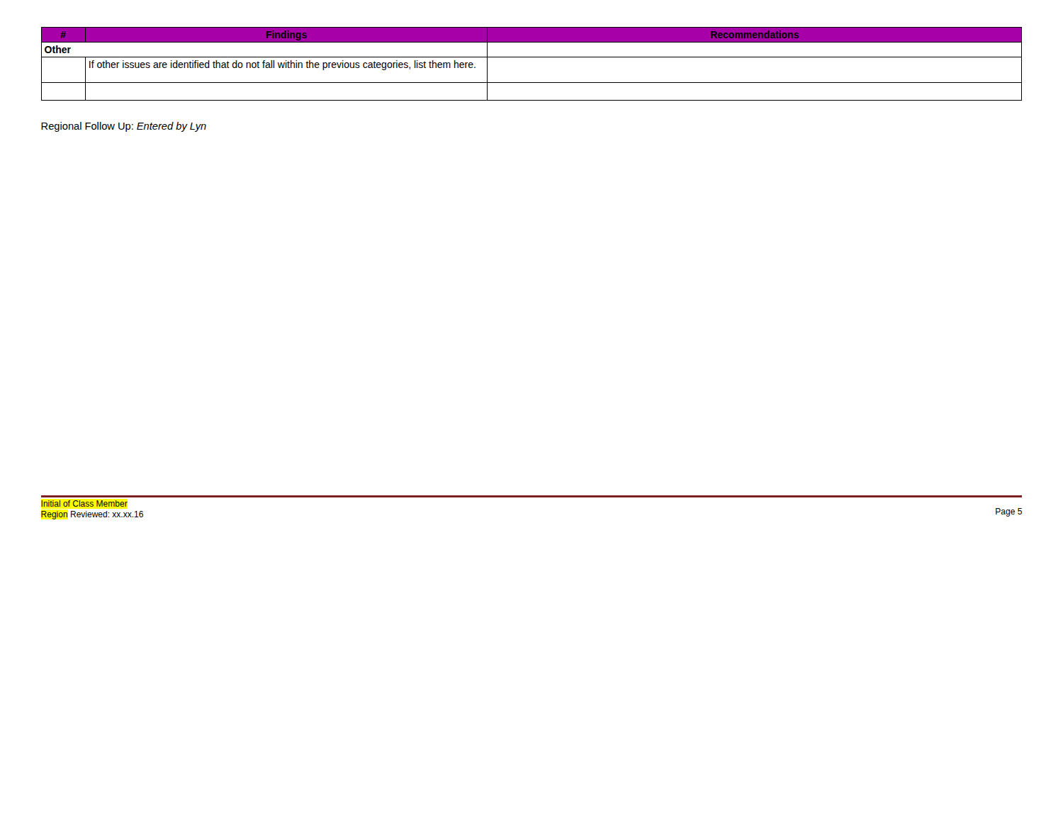| # | Findings | Recommendations |
| --- | --- | --- |
| Other | |
| | If other issues are identified that do not fall within the previous categories, list them here. | |
Regional Follow Up: Entered by Lyn
Initial of Class Member
Region Reviewed: xx.xx.16
Page 5